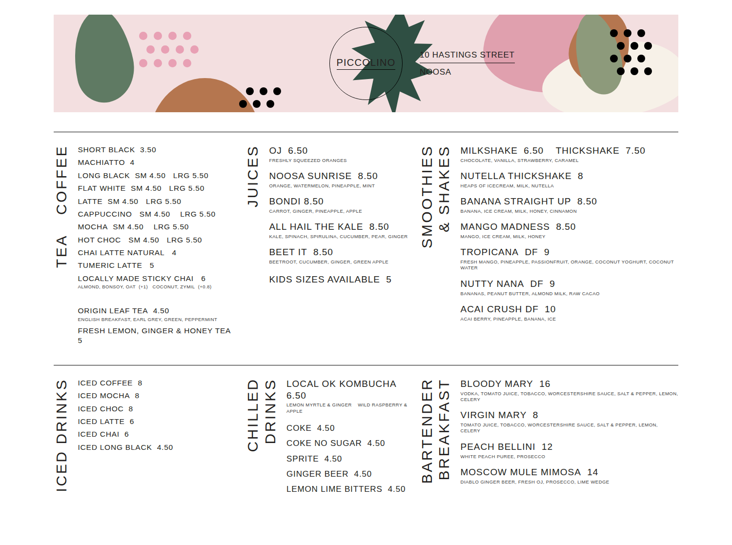PICCOLINO
10 HASTINGS STREET
NOOSA
COFFEE
TEA
SHORT BLACK 3.50
MACHIATTO 4
LONG BLACK SM 4.50 LRG 5.50
FLAT WHITE SM 4.50 LRG 5.50
LATTE SM 4.50 LRG 5.50
CAPPUCCINO SM 4.50 LRG 5.50
MOCHA SM 4.50 LRG 5.50
HOT CHOC SM 4.50 LRG 5.50
CHAI LATTE NATURAL 4
TUMERIC LATTE 5
LOCALLY MADE STICKY CHAI 6
ALMOND, BONSOY, OAT (+1) COCONUT, ZYMIL (+0.8)
ORIGIN LEAF TEA 4.50
ENGLISH BREAKFAST, EARL GREY, GREEN, PEPPERMINT
FRESH LEMON, GINGER & HONEY TEA 5
JUICES
OJ 6.50
FRESHLY SQUEEZED ORANGES
NOOSA SUNRISE 8.50
ORANGE, WATERMELON, PINEAPPLE, MINT
BONDI 8.50
CARROT, GINGER, PINEAPPLE, APPLE
ALL HAIL THE KALE 8.50
KALE, SPINACH, SPIRULINA, CUCUMBER, PEAR, GINGER
BEET IT 8.50
BEETROOT, CUCUMBER, GINGER, GREEN APPLE
KIDS SIZES AVAILABLE 5
SMOOTHIES
& SHAKES
MILKSHAKE 6.50 THICKSHAKE 7.50
CHOCOLATE, VANILLA, STRAWBERRY, CARAMEL
NUTELLA THICKSHAKE 8
HEAPS OF ICECREAM, MILK, NUTELLA
BANANA STRAIGHT UP 8.50
BANANA, ICE CREAM, MILK, HONEY, CINNAMON
MANGO MADNESS 8.50
MANGO, ICE CREAM, MILK, HONEY
TROPICANA DF 9
FRESH MANGO, PINEAPPLE, PASSIONFRUIT, ORANGE, COCONUT YOGHURT, COCONUT WATER
NUTTY NANA DF 9
BANANAS, PEANUT BUTTER, ALMOND MILK, RAW CACAO
ACAI CRUSH DF 10
ACAI BERRY, PINEAPPLE, BANANA, ICE
ICED DRINKS
ICED COFFEE 8
ICED MOCHA 8
ICED CHOC 8
ICED LATTE 6
ICED CHAI 6
ICED LONG BLACK 4.50
CHILLED
DRINKS
LOCAL OK KOMBUCHA 6.50
LEMON MYRTLE & GINGER WILD RASPBERRY & APPLE
COKE 4.50
COKE NO SUGAR 4.50
SPRITE 4.50
GINGER BEER 4.50
LEMON LIME BITTERS 4.50
BARTENDER
BREAKFAST
BLOODY MARY 16
VODKA, TOMATO JUICE, TOBACCO, WORCESTERSHIRE SAUCE, SALT & PEPPER, LEMON, CELERY
VIRGIN MARY 8
TOMATO JUICE, TOBACCO, WORCESTERSHIRE SAUCE, SALT & PEPPER, LEMON, CELERY
PEACH BELLINI 12
WHITE PEACH PUREE, PROSECCO
MOSCOW MULE MIMOSA 14
DIABLO GINGER BEER, FRESH OJ, PROSECCO, LIME WEDGE